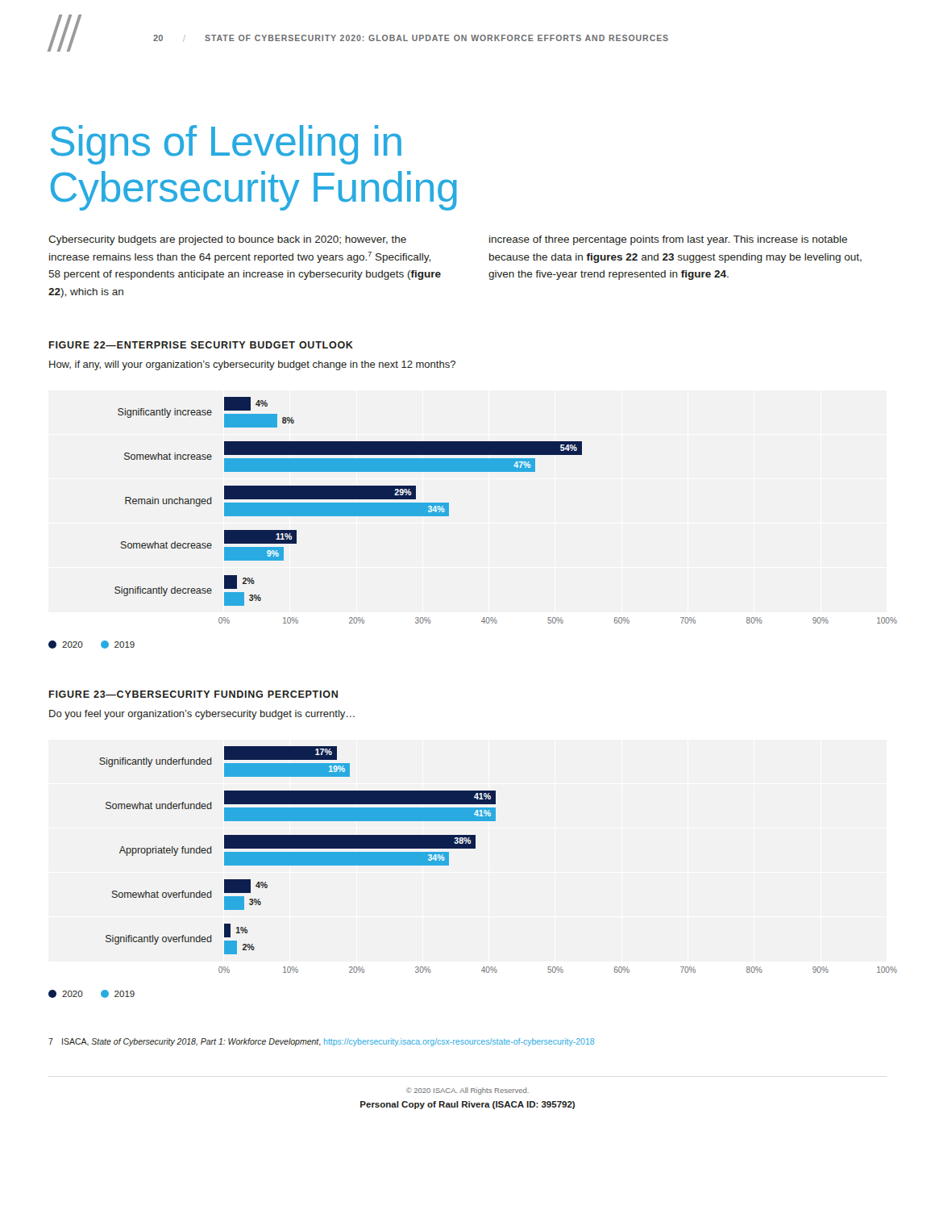20 / State of Cybersecurity 2020: Global Update on Workforce Efforts and Resources
Signs of Leveling in
Cybersecurity Funding
Cybersecurity budgets are projected to bounce back in 2020; however, the increase remains less than the 64 percent reported two years ago.7 Specifically, 58 percent of respondents anticipate an increase in cybersecurity budgets (figure 22), which is an
increase of three percentage points from last year. This increase is notable because the data in figures 22 and 23 suggest spending may be leveling out, given the five-year trend represented in figure 24.
Figure 22—Enterprise Security Budget Outlook
How, if any, will your organization’s cybersecurity budget change in the next 12 months?
Significantly increase
Somewhat increase
Remain unchanged
Somewhat decrease
Significantly decrease
4%
8%
54%
47%
29%
34%
11%
9%
2%
3%
0% 10% 20% 30% 40% 50% 60% 70% 80% 90% 100%
2020 2019
Figure 23—Cybersecurity Funding Perception
Do you feel your organization’s cybersecurity budget is currently…
Significantly underfunded
Somewhat underfunded
Appropriately funded
Somewhat overfunded
Significantly overfunded
17%
19%
41%
41%
38%
34%
4%
3%
1%
2%
0% 10% 20% 30% 40% 50% 60% 70% 80% 90% 100%
2020 2019
7 ISACA, State of Cybersecurity 2018, Part 1: Workforce Development, https://cybersecurity.isaca.org/csx-resources/state-of-cybersecurity-2018
© 2020 ISACA. All Rights Reserved.
Personal Copy of Raul Rivera (ISACA ID: 395792)